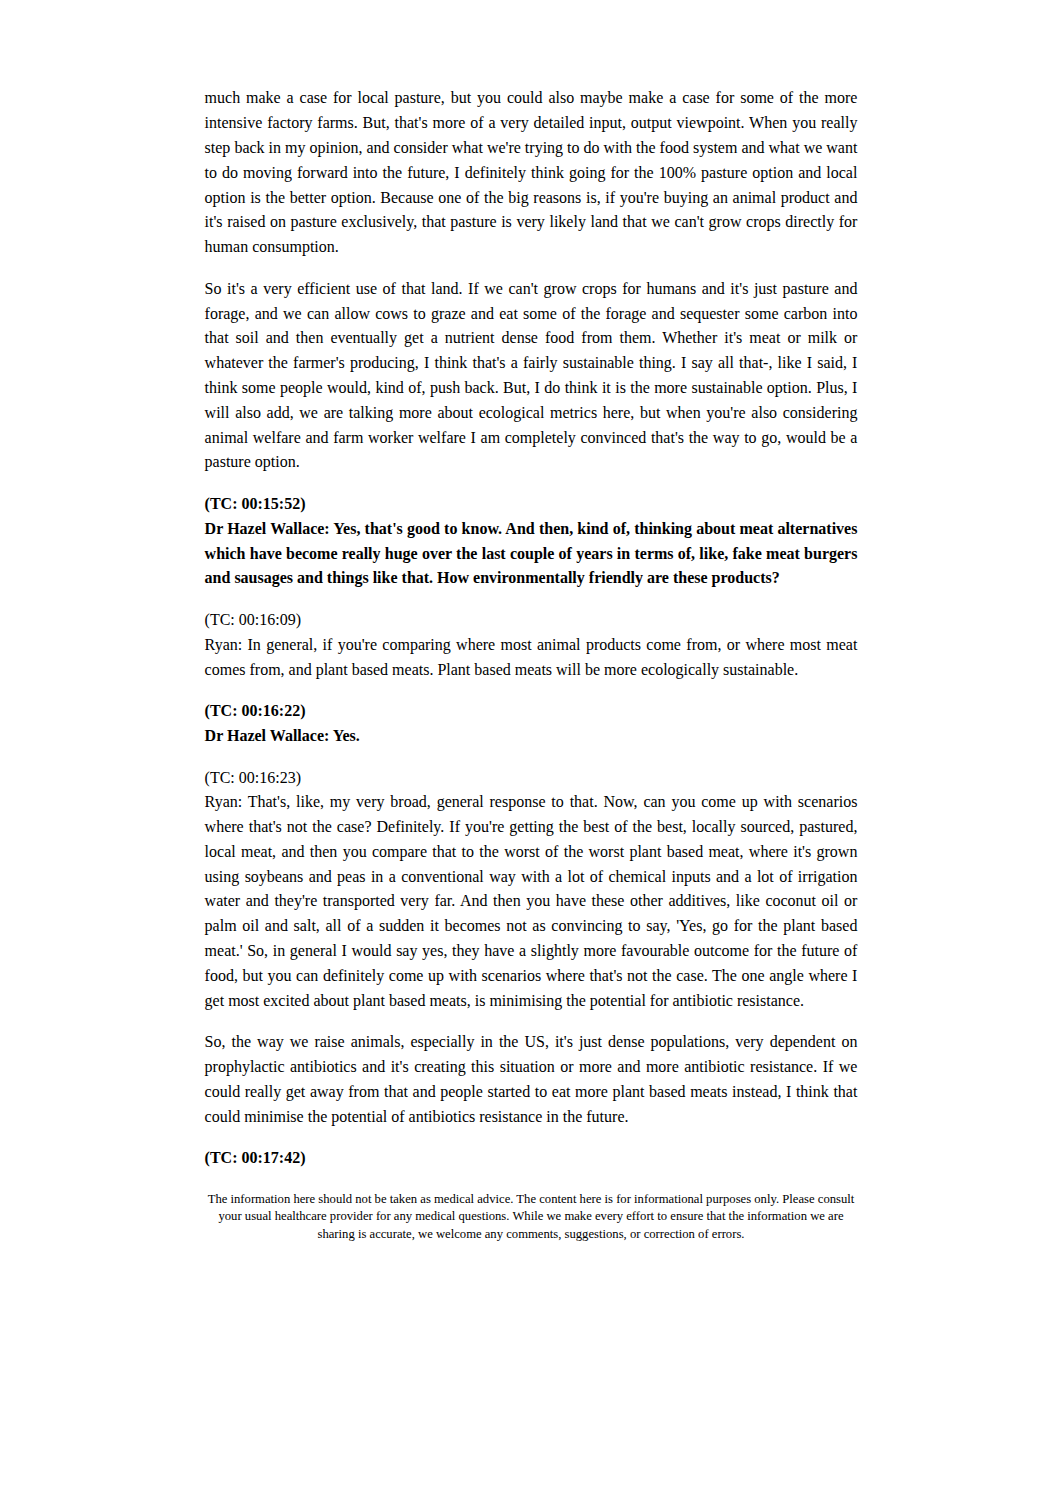much make a case for local pasture, but you could also maybe make a case for some of the more intensive factory farms. But, that's more of a very detailed input, output viewpoint. When you really step back in my opinion, and consider what we're trying to do with the food system and what we want to do moving forward into the future, I definitely think going for the 100% pasture option and local option is the better option. Because one of the big reasons is, if you're buying an animal product and it's raised on pasture exclusively, that pasture is very likely land that we can't grow crops directly for human consumption.
So it's a very efficient use of that land. If we can't grow crops for humans and it's just pasture and forage, and we can allow cows to graze and eat some of the forage and sequester some carbon into that soil and then eventually get a nutrient dense food from them. Whether it's meat or milk or whatever the farmer's producing, I think that's a fairly sustainable thing. I say all that-, like I said, I think some people would, kind of, push back. But, I do think it is the more sustainable option. Plus, I will also add, we are talking more about ecological metrics here, but when you're also considering animal welfare and farm worker welfare I am completely convinced that's the way to go, would be a pasture option.
(TC: 00:15:52)
Dr Hazel Wallace: Yes, that's good to know. And then, kind of, thinking about meat alternatives which have become really huge over the last couple of years in terms of, like, fake meat burgers and sausages and things like that. How environmentally friendly are these products?
(TC: 00:16:09)
Ryan: In general, if you're comparing where most animal products come from, or where most meat comes from, and plant based meats. Plant based meats will be more ecologically sustainable.
(TC: 00:16:22)
Dr Hazel Wallace: Yes.
(TC: 00:16:23)
Ryan: That's, like, my very broad, general response to that. Now, can you come up with scenarios where that's not the case? Definitely. If you're getting the best of the best, locally sourced, pastured, local meat, and then you compare that to the worst of the worst plant based meat, where it's grown using soybeans and peas in a conventional way with a lot of chemical inputs and a lot of irrigation water and they're transported very far. And then you have these other additives, like coconut oil or palm oil and salt, all of a sudden it becomes not as convincing to say, 'Yes, go for the plant based meat.' So, in general I would say yes, they have a slightly more favourable outcome for the future of food, but you can definitely come up with scenarios where that's not the case. The one angle where I get most excited about plant based meats, is minimising the potential for antibiotic resistance.
So, the way we raise animals, especially in the US, it's just dense populations, very dependent on prophylactic antibiotics and it's creating this situation or more and more antibiotic resistance. If we could really get away from that and people started to eat more plant based meats instead, I think that could minimise the potential of antibiotics resistance in the future.
(TC: 00:17:42)
The information here should not be taken as medical advice. The content here is for informational purposes only. Please consult your usual healthcare provider for any medical questions. While we make every effort to ensure that the information we are sharing is accurate, we welcome any comments, suggestions, or correction of errors.